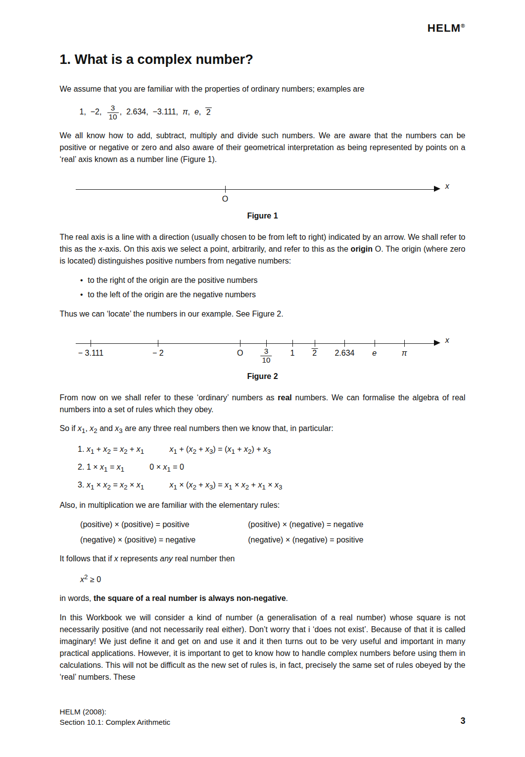HELM®
1. What is a complex number?
We assume that you are familiar with the properties of ordinary numbers; examples are
1, −2, 310, 2.634, −3.111, π, e, 2
We all know how to add, subtract, multiply and divide such numbers. We are aware that the numbers can be positive or negative or zero and also aware of their geometrical interpretation as being represented by points on a ‘real’ axis known as a number line (Figure 1).
x
O
Figure 1
The real axis is a line with a direction (usually chosen to be from left to right) indicated by an arrow. We shall refer to this as the x-axis. On this axis we select a point, arbitrarily, and refer to this as the origin O. The origin (where zero is located) distinguishes positive numbers from negative numbers:
to the right of the origin are the positive numbers
to the left of the origin are the negative numbers
Thus we can ‘locate’ the numbers in our example. See Figure 2.
x
− 3.111
− 2
O
310
1
2
2.634
e
π
Figure 2
From now on we shall refer to these ‘ordinary’ numbers as real numbers. We can formalise the algebra of real numbers into a set of rules which they obey.
So if x1, x2 and x3 are any three real numbers then we know that, in particular:
x1 + x2 = x2 + x1 x1 + (x2 + x3) = (x1 + x2) + x3
1 × x1 = x1 0 × x1 = 0
x1 × x2 = x2 × x1 x1 × (x2 + x3) = x1 × x2 + x1 × x3
Also, in multiplication we are familiar with the elementary rules:
(positive) × (positive) = positive(positive) × (negative) = negative
(negative) × (positive) = negative(negative) × (negative) = positive
It follows that if x represents any real number then
x2 ≥ 0
in words, the square of a real number is always non-negative.
In this Workbook we will consider a kind of number (a generalisation of a real number) whose square is not necessarily positive (and not necessarily real either). Don’t worry that i ‘does not exist’. Because of that it is called imaginary! We just define it and get on and use it and it then turns out to be very useful and important in many practical applications. However, it is important to get to know how to handle complex numbers before using them in calculations. This will not be difficult as the new set of rules is, in fact, precisely the same set of rules obeyed by the ‘real’ numbers. These
HELM (2008):
Section 10.1: Complex Arithmetic
3